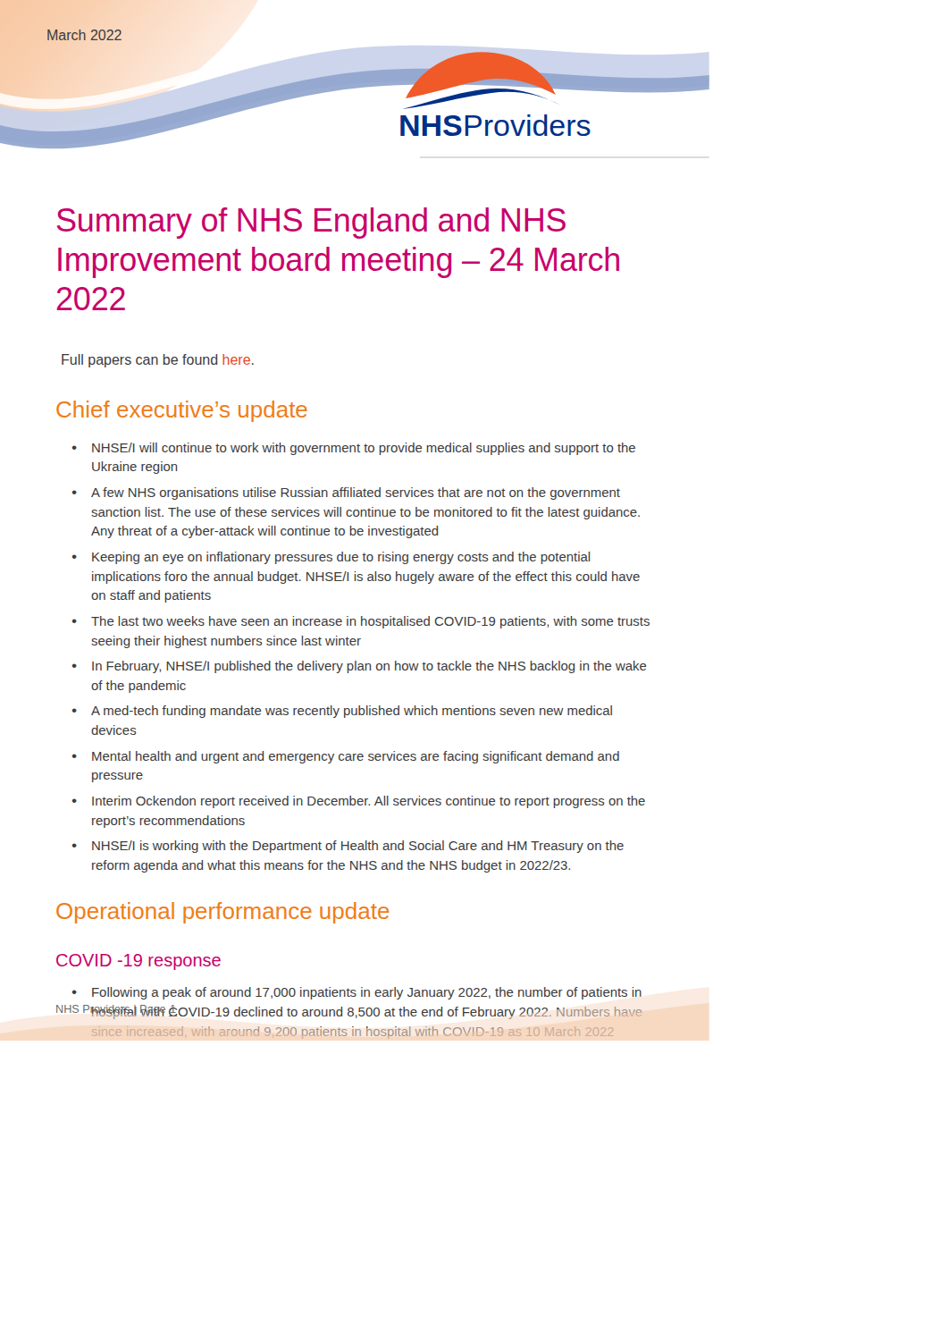March 2022
NHS Providers
Summary of NHS England and NHS Improvement board meeting – 24 March 2022
Full papers can be found here.
Chief executive’s update
NHSE/I will continue to work with government to provide medical supplies and support to the Ukraine region
A few NHS organisations utilise Russian affiliated services that are not on the government sanction list. The use of these services will continue to be monitored to fit the latest guidance. Any threat of a cyber-attack will continue to be investigated
Keeping an eye on inflationary pressures due to rising energy costs and the potential implications foro the annual budget. NHSE/I is also hugely aware of the effect this could have on staff and patients
The last two weeks have seen an increase in hospitalised COVID-19 patients, with some trusts seeing their highest numbers since last winter
In February, NHSE/I published the delivery plan on how to tackle the NHS backlog in the wake of the pandemic
A med-tech funding mandate was recently published which mentions seven new medical devices
Mental health and urgent and emergency care services are facing significant demand and pressure
Interim Ockendon report received in December. All services continue to report progress on the report’s recommendations
NHSE/I is working with the Department of Health and Social Care and HM Treasury on the reform agenda and what this means for the NHS and the NHS budget in 2022/23.
Operational performance update
COVID -19 response
Following a peak of around 17,000 inpatients in early January 2022, the number of patients in hospital with COVID-19 declined to around 8,500 at the end of February 2022. Numbers have since increased, with around 9,200 patients in hospital with COVID-19 as 10 March 2022
NHS Providers | Page 1